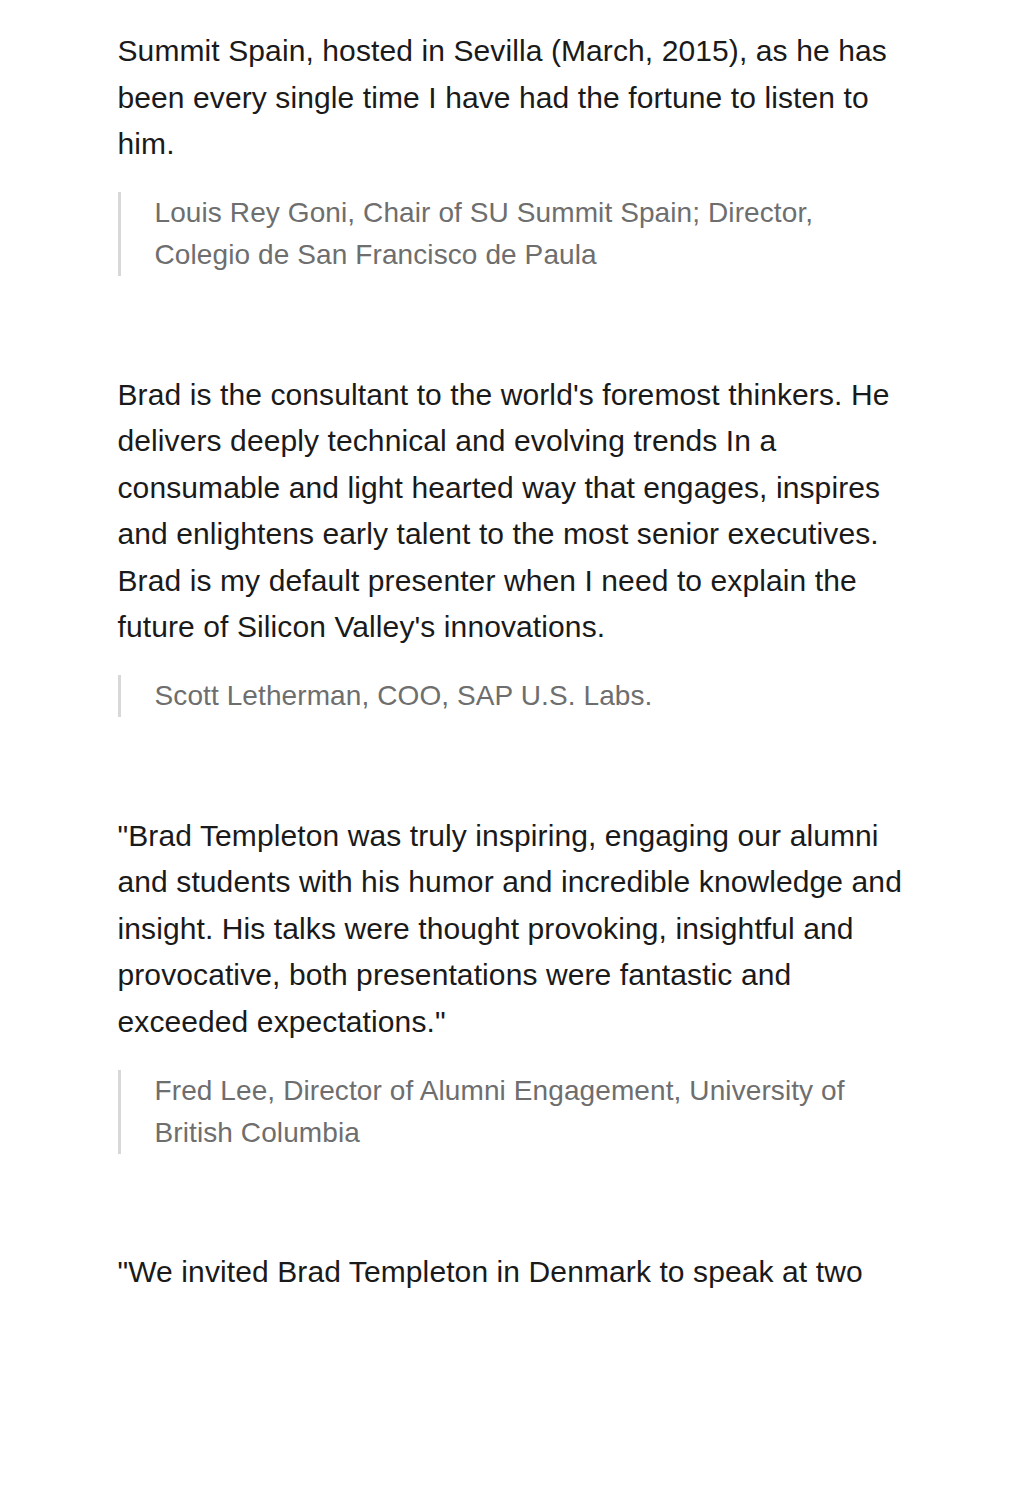Summit Spain, hosted in Sevilla (March, 2015), as he has been every single time I have had the fortune to listen to him.
Louis Rey Goni, Chair of SU Summit Spain; Director, Colegio de San Francisco de Paula
Brad is the consultant to the world's foremost thinkers. He delivers deeply technical and evolving trends In a consumable and light hearted way that engages, inspires and enlightens early talent to the most senior executives. Brad is my default presenter when I need to explain the future of Silicon Valley's innovations.
Scott Letherman, COO, SAP U.S. Labs.
"Brad Templeton was truly inspiring, engaging our alumni and students with his humor and incredible knowledge and insight. His talks were thought provoking, insightful and provocative, both presentations were fantastic and exceeded expectations."
Fred Lee, Director of Alumni Engagement, University of British Columbia
"We invited Brad Templeton in Denmark to speak at two